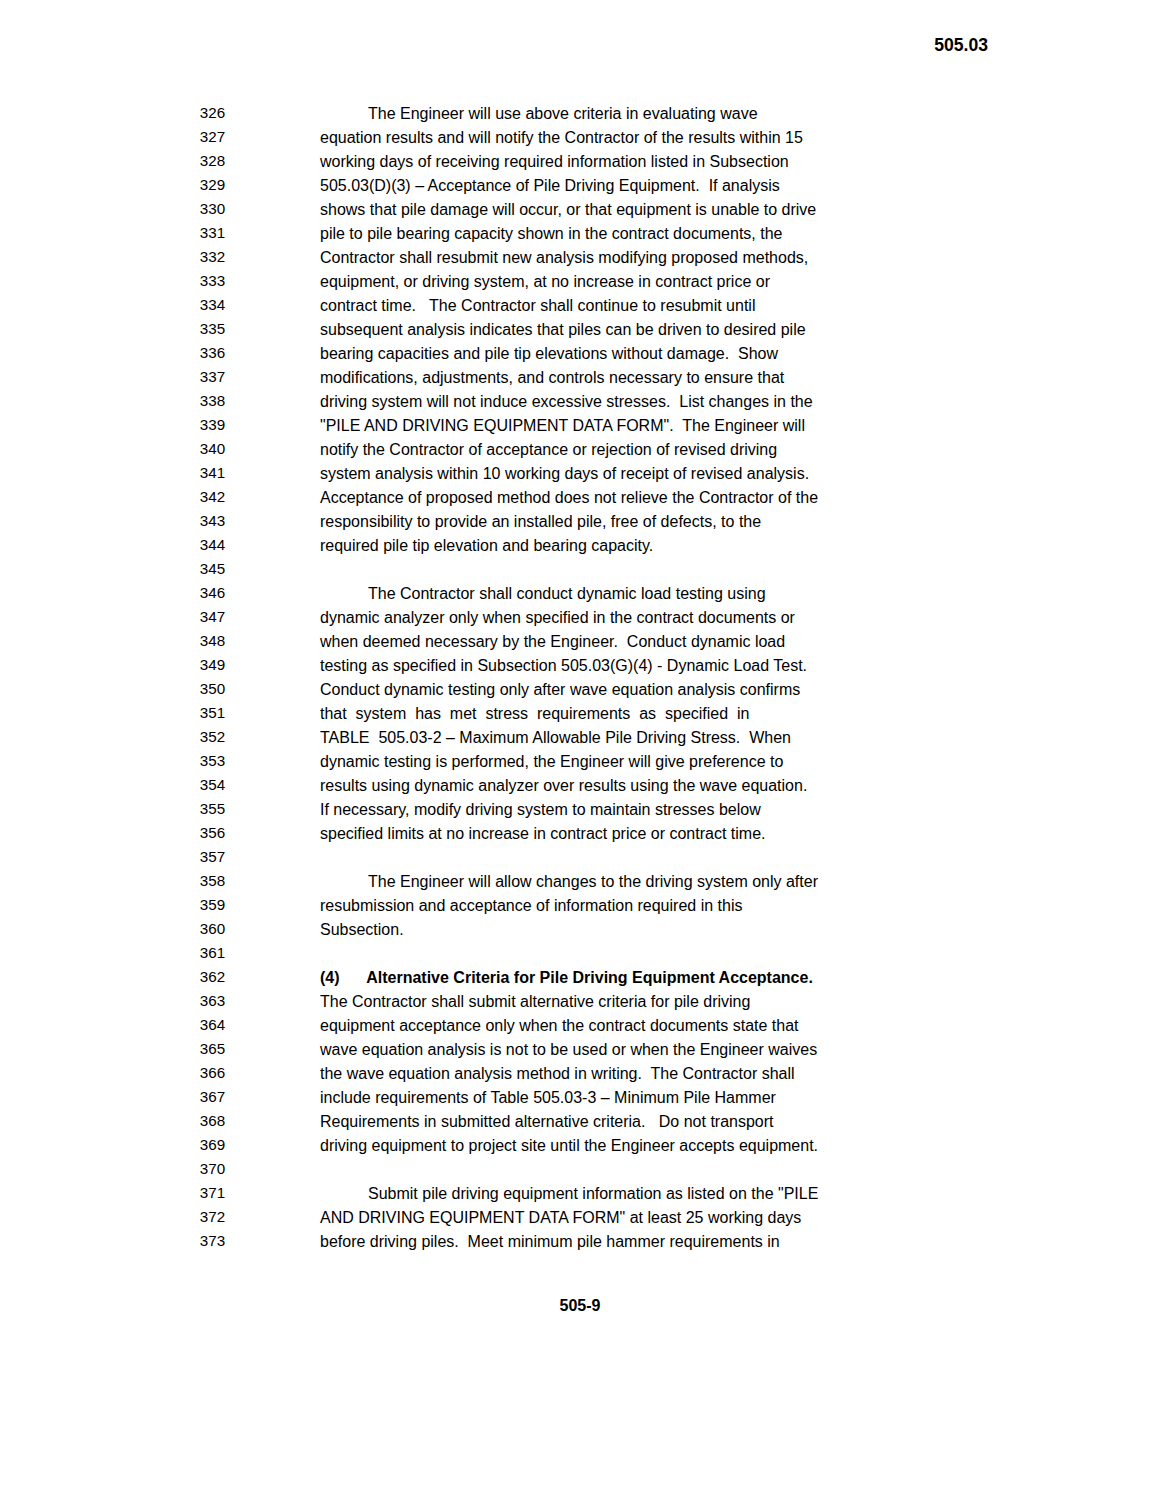505.03
326 The Engineer will use above criteria in evaluating wave
327 equation results and will notify the Contractor of the results within 15
328 working days of receiving required information listed in Subsection
329 505.03(D)(3) – Acceptance of Pile Driving Equipment. If analysis
330 shows that pile damage will occur, or that equipment is unable to drive
331 pile to pile bearing capacity shown in the contract documents, the
332 Contractor shall resubmit new analysis modifying proposed methods,
333 equipment, or driving system, at no increase in contract price or
334 contract time. The Contractor shall continue to resubmit until
335 subsequent analysis indicates that piles can be driven to desired pile
336 bearing capacities and pile tip elevations without damage. Show
337 modifications, adjustments, and controls necessary to ensure that
338 driving system will not induce excessive stresses. List changes in the
339 "PILE AND DRIVING EQUIPMENT DATA FORM". The Engineer will
340 notify the Contractor of acceptance or rejection of revised driving
341 system analysis within 10 working days of receipt of revised analysis.
342 Acceptance of proposed method does not relieve the Contractor of the
343 responsibility to provide an installed pile, free of defects, to the
344 required pile tip elevation and bearing capacity.
345
346 The Contractor shall conduct dynamic load testing using
347 dynamic analyzer only when specified in the contract documents or
348 when deemed necessary by the Engineer. Conduct dynamic load
349 testing as specified in Subsection 505.03(G)(4) - Dynamic Load Test.
350 Conduct dynamic testing only after wave equation analysis confirms
351 that system has met stress requirements as specified in
352 TABLE 505.03-2 – Maximum Allowable Pile Driving Stress. When
353 dynamic testing is performed, the Engineer will give preference to
354 results using dynamic analyzer over results using the wave equation.
355 If necessary, modify driving system to maintain stresses below
356 specified limits at no increase in contract price or contract time.
357
358 The Engineer will allow changes to the driving system only after
359 resubmission and acceptance of information required in this
360 Subsection.
361
362 (4) Alternative Criteria for Pile Driving Equipment Acceptance.
363 The Contractor shall submit alternative criteria for pile driving
364 equipment acceptance only when the contract documents state that
365 wave equation analysis is not to be used or when the Engineer waives
366 the wave equation analysis method in writing. The Contractor shall
367 include requirements of Table 505.03-3 – Minimum Pile Hammer
368 Requirements in submitted alternative criteria. Do not transport
369 driving equipment to project site until the Engineer accepts equipment.
370
371 Submit pile driving equipment information as listed on the "PILE
372 AND DRIVING EQUIPMENT DATA FORM" at least 25 working days
373 before driving piles. Meet minimum pile hammer requirements in
505-9